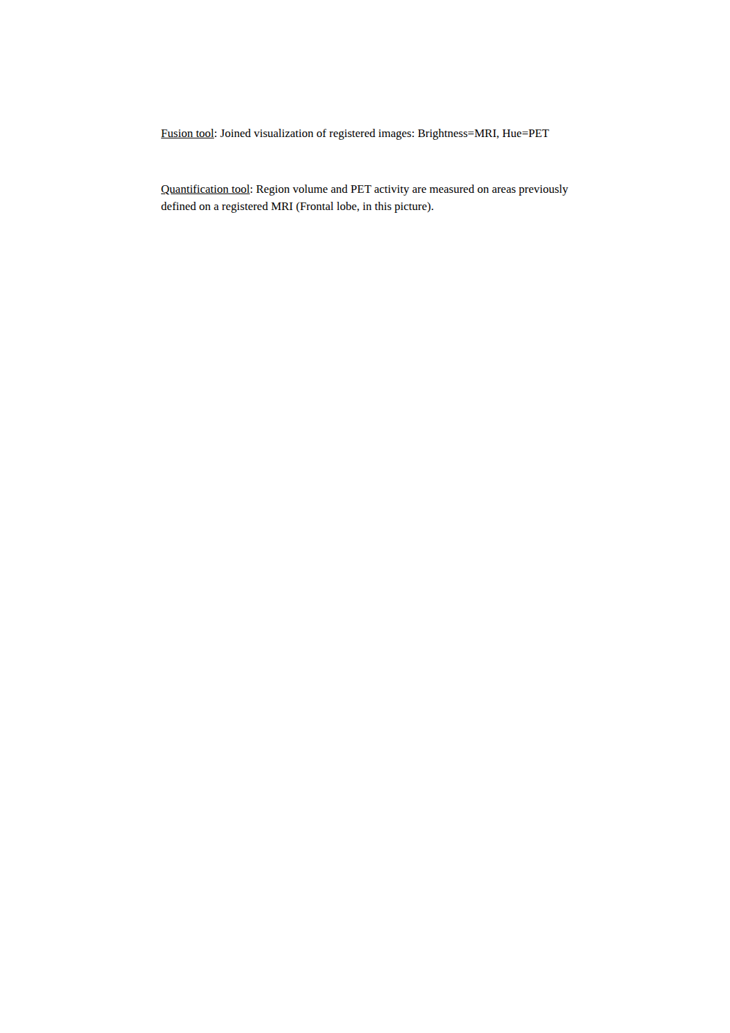Fusion tool: Joined visualization of registered images: Brightness=MRI, Hue=PET
Quantification tool: Region volume and PET activity are measured on areas previously defined on a registered MRI (Frontal lobe, in this picture).